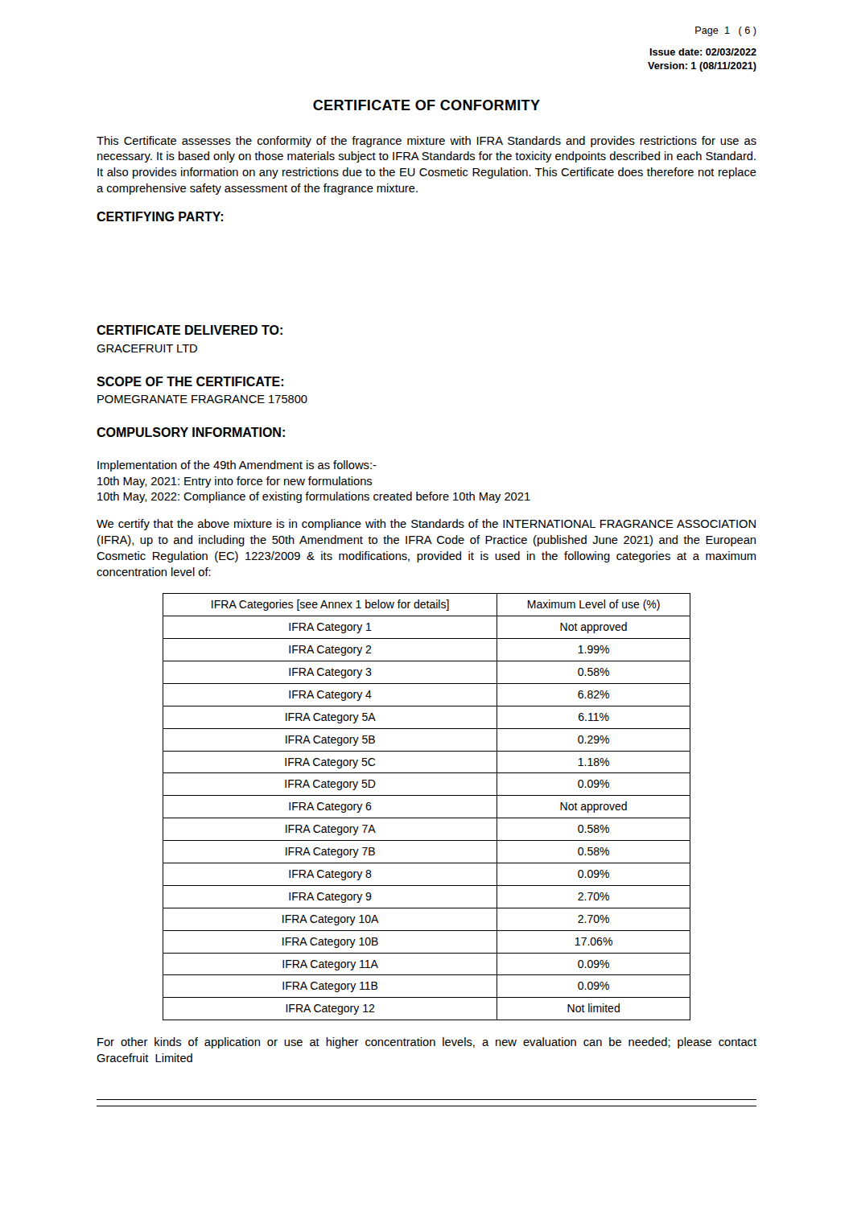Page 1 ( 6 )
Issue date: 02/03/2022
Version: 1 (08/11/2021)
CERTIFICATE OF CONFORMITY
This Certificate assesses the conformity of the fragrance mixture with IFRA Standards and provides restrictions for use as necessary. It is based only on those materials subject to IFRA Standards for the toxicity endpoints described in each Standard. It also provides information on any restrictions due to the EU Cosmetic Regulation. This Certificate does therefore not replace a comprehensive safety assessment of the fragrance mixture.
CERTIFYING PARTY:
CERTIFICATE DELIVERED TO:
GRACEFRUIT LTD
SCOPE OF THE CERTIFICATE:
POMEGRANATE FRAGRANCE 175800
COMPULSORY INFORMATION:
Implementation of the 49th Amendment is as follows:-
10th May, 2021: Entry into force for new formulations
10th May, 2022: Compliance of existing formulations created before 10th May 2021
We certify that the above mixture is in compliance with the Standards of the INTERNATIONAL FRAGRANCE ASSOCIATION (IFRA), up to and including the 50th Amendment to the IFRA Code of Practice (published June 2021) and the European Cosmetic Regulation (EC) 1223/2009 & its modifications, provided it is used in the following categories at a maximum concentration level of:
| IFRA Categories [see Annex 1 below for details] | Maximum Level of use (%) |
| --- | --- |
| IFRA Category 1 | Not approved |
| IFRA Category 2 | 1.99% |
| IFRA Category 3 | 0.58% |
| IFRA Category 4 | 6.82% |
| IFRA Category 5A | 6.11% |
| IFRA Category 5B | 0.29% |
| IFRA Category 5C | 1.18% |
| IFRA Category 5D | 0.09% |
| IFRA Category 6 | Not approved |
| IFRA Category 7A | 0.58% |
| IFRA Category 7B | 0.58% |
| IFRA Category 8 | 0.09% |
| IFRA Category 9 | 2.70% |
| IFRA Category 10A | 2.70% |
| IFRA Category 10B | 17.06% |
| IFRA Category 11A | 0.09% |
| IFRA Category 11B | 0.09% |
| IFRA Category 12 | Not limited |
For other kinds of application or use at higher concentration levels, a new evaluation can be needed; please contact Gracefruit Limited